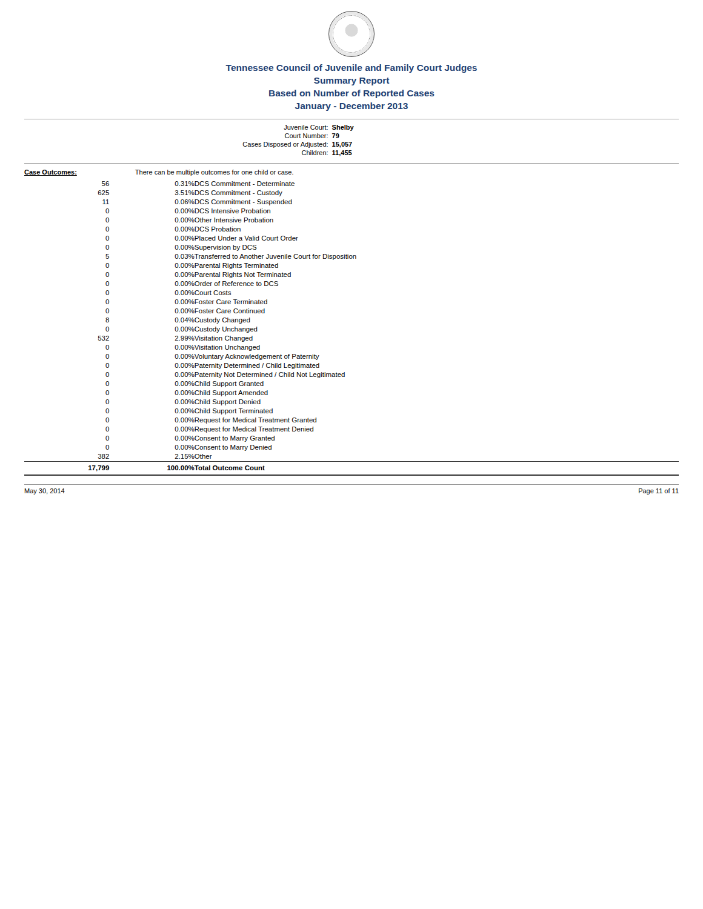Tennessee Council of Juvenile and Family Court Judges
Summary Report
Based on Number of Reported Cases
January - December 2013
| Juvenile Court: | Shelby |
| Court Number: | 79 |
| Cases Disposed or Adjusted: | 15,057 |
| Children: | 11,455 |
Case Outcomes: There can be multiple outcomes for one child or case.
| 56 | 0.31% | DCS Commitment - Determinate |
| 625 | 3.51% | DCS Commitment - Custody |
| 11 | 0.06% | DCS Commitment - Suspended |
| 0 | 0.00% | DCS Intensive Probation |
| 0 | 0.00% | Other Intensive Probation |
| 0 | 0.00% | DCS Probation |
| 0 | 0.00% | Placed Under a Valid Court Order |
| 0 | 0.00% | Supervision by DCS |
| 5 | 0.03% | Transferred to Another Juvenile Court for Disposition |
| 0 | 0.00% | Parental Rights Terminated |
| 0 | 0.00% | Parental Rights Not Terminated |
| 0 | 0.00% | Order of Reference to DCS |
| 0 | 0.00% | Court Costs |
| 0 | 0.00% | Foster Care Terminated |
| 0 | 0.00% | Foster Care Continued |
| 8 | 0.04% | Custody Changed |
| 0 | 0.00% | Custody Unchanged |
| 532 | 2.99% | Visitation Changed |
| 0 | 0.00% | Visitation Unchanged |
| 0 | 0.00% | Voluntary Acknowledgement of Paternity |
| 0 | 0.00% | Paternity Determined / Child Legitimated |
| 0 | 0.00% | Paternity Not Determined / Child Not Legitimated |
| 0 | 0.00% | Child Support Granted |
| 0 | 0.00% | Child Support Amended |
| 0 | 0.00% | Child Support Denied |
| 0 | 0.00% | Child Support Terminated |
| 0 | 0.00% | Request for Medical Treatment Granted |
| 0 | 0.00% | Request for Medical Treatment Denied |
| 0 | 0.00% | Consent to Marry Granted |
| 0 | 0.00% | Consent to Marry Denied |
| 382 | 2.15% | Other |
| 17,799 | 100.00% | Total Outcome Count |
May 30, 2014
Page 11 of 11